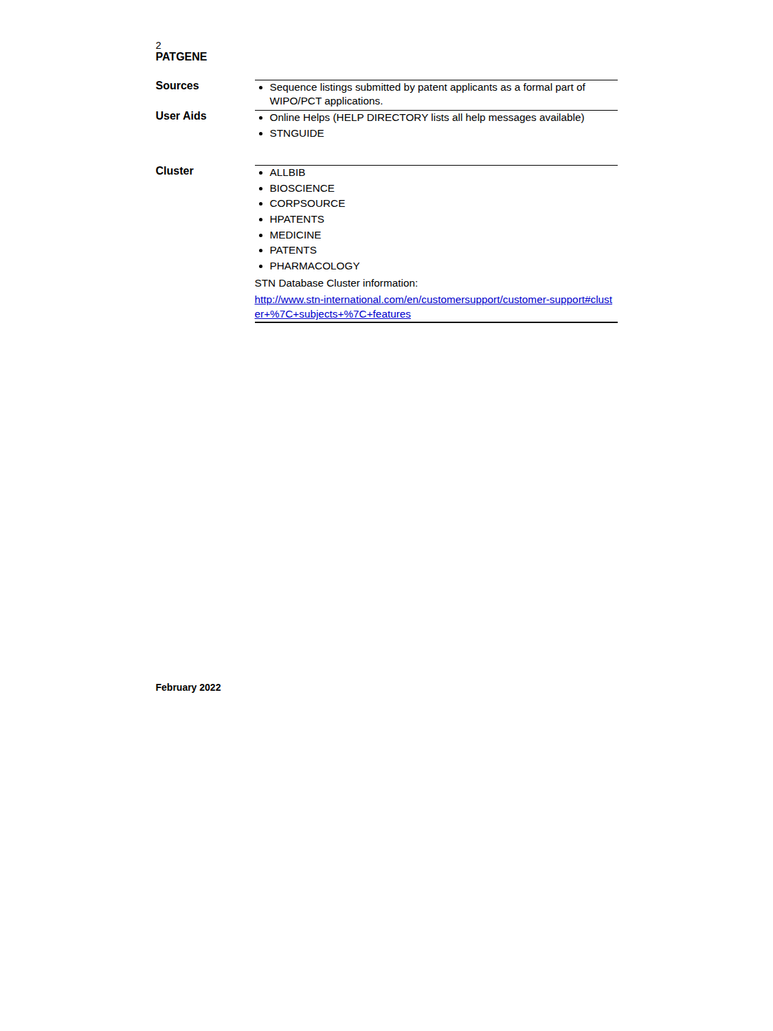2
PATGENE
| Sources | Sequence listings submitted by patent applicants as a formal part of WIPO/PCT applications. |
| User Aids | Online Helps (HELP DIRECTORY lists all help messages available) STNGUIDE |
| Cluster | ALLBIB BIOSCIENCE CORPSOURCE HPATENTS MEDICINE PATENTS PHARMACOLOGY STN Database Cluster information: http://www.stn-international.com/en/customersupport/customer-support#cluster+%7C+subjects+%7C+features |
February 2022